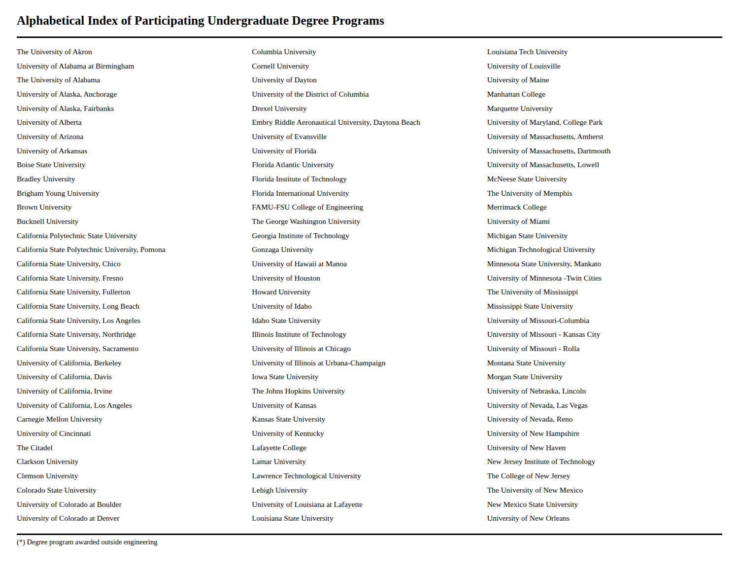Alphabetical Index of Participating Undergraduate Degree Programs
The University of Akron
University of Alabama at Birmingham
The University of Alabama
University of Alaska, Anchorage
University of Alaska, Fairbanks
University of Alberta
University of Arizona
University of Arkansas
Boise State University
Bradley University
Brigham Young University
Brown University
Bucknell University
California Polytechnic State University
California State Polytechnic University, Pomona
California State University, Chico
California State University, Fresno
California State University, Fullerton
California State University, Long Beach
California State University, Los Angeles
California State University, Northridge
California State University, Sacramento
University of California, Berkeley
University of California, Davis
University of California, Irvine
University of California, Los Angeles
Carnegie Mellon University
University of Cincinnati
The Citadel
Clarkson University
Clemson University
Colorado State University
University of Colorado at Boulder
University of Colorado at Denver
Columbia University
Cornell University
University of Dayton
University of the District of Columbia
Drexel University
Embry Riddle Aeronautical University, Daytona Beach
University of Evansville
University of Florida
Florida Atlantic University
Florida Institute of Technology
Florida International University
FAMU-FSU College of Engineering
The George Washington University
Georgia Institute of Technology
Gonzaga University
University of Hawaii at Manoa
University of Houston
Howard University
University of Idaho
Idaho State University
Illinois Institute of Technology
University of Illinois at Chicago
University of Illinois at Urbana-Champaign
Iowa State University
The Johns Hopkins University
University of Kansas
Kansas State University
University of Kentucky
Lafayette College
Lamar University
Lawrence Technological University
Lehigh University
University of Louisiana at Lafayette
Louisiana State University
Louisiana Tech University
University of Louisville
University of Maine
Manhattan College
Marquette University
University of Maryland, College Park
University of Massachusetts, Amherst
University of Massachusetts, Dartmouth
University of Massachusetts, Lowell
McNeese State University
The University of Memphis
Merrimack College
University of Miami
Michigan State University
Michigan Technological University
Minnesota State University, Mankato
University of Minnesota -Twin Cities
The University of Mississippi
Mississippi State University
University of Missouri-Columbia
University of Missouri - Kansas City
University of Missouri - Rolla
Montana State University
Morgan State University
University of Nebraska, Lincoln
University of Nevada, Las Vegas
University of Nevada, Reno
University of New Hampshire
University of New Haven
New Jersey Institute of Technology
The College of New Jersey
The University of New Mexico
New Mexico State University
University of New Orleans
(*) Degree program awarded outside engineering